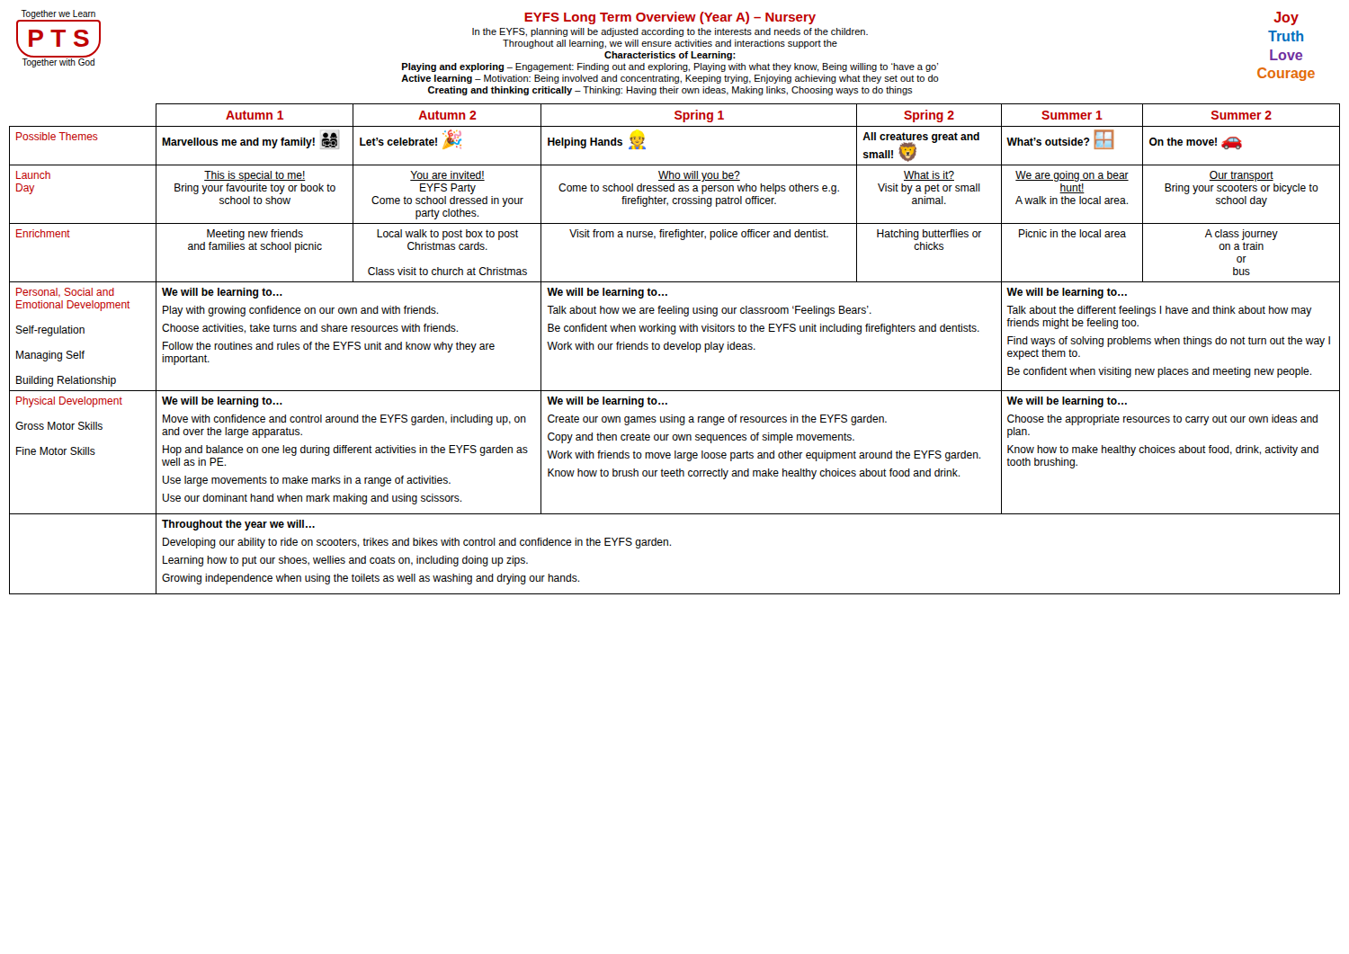Together we Learn
P T S
Together with God
EYFS Long Term Overview (Year A) – Nursery
In the EYFS, planning will be adjusted according to the interests and needs of the children.
Throughout all learning, we will ensure activities and interactions support the
Characteristics of Learning:
Playing and exploring – Engagement: Finding out and exploring, Playing with what they know, Being willing to ‘have a go’
Active learning – Motivation: Being involved and concentrating, Keeping trying, Enjoying achieving what they set out to do
Creating and thinking critically – Thinking: Having their own ideas, Making links, Choosing ways to do things
Joy
Truth
Love
Courage
| | Autumn 1 | Autumn 2 | Spring 1 | Spring 2 | Summer 1 | Summer 2 |
| --- | --- | --- | --- | --- | --- | --- |
| Possible Themes | Marvellous me and my family! 👨‍👩‍👧‍👦 | Let’s celebrate! 🎉 | Helping Hands 👷 | All creatures great and small! 🦁 | What’s outside? 🪟 | On the move! 🚗 |
| Launch Day | This is special to me! Bring your favourite toy or book to school to show | You are invited! EYFS Party Come to school dressed in your party clothes. | Who will you be? Come to school dressed as a person who helps others e.g. firefighter, crossing patrol officer. | What is it? Visit by a pet or small animal. | We are going on a bear hunt! A walk in the local area. | Our transport Bring your scooters or bicycle to school day |
| Enrichment | Meeting new friends and families at school picnic | Local walk to post box to post Christmas cards. Class visit to church at Christmas | Visit from a nurse, firefighter, police officer and dentist. | Hatching butterflies or chicks | Picnic in the local area | A class journey on a train or bus |
| Personal, Social and Emotional Development Self-regulation Managing Self Building Relationship | We will be learning to… Play with growing confidence on our own and with friends. Choose activities, take turns and share resources with friends. Follow the routines and rules of the EYFS unit and know why they are important. | We will be learning to… Talk about how we are feeling using our classroom ‘Feelings Bears’. Be confident when working with visitors to the EYFS unit including firefighters and dentists. Work with our friends to develop play ideas. | We will be learning to… Talk about the different feelings I have and think about how may friends might be feeling too. Find ways of solving problems when things do not turn out the way I expect them to. Be confident when visiting new places and meeting new people. |
| Physical Development Gross Motor Skills Fine Motor Skills | We will be learning to… Move with confidence and control around the EYFS garden, including up, on and over the large apparatus. Hop and balance on one leg during different activities in the EYFS garden as well as in PE. Use large movements to make marks in a range of activities. Use our dominant hand when mark making and using scissors. | We will be learning to… Create our own games using a range of resources in the EYFS garden. Copy and then create our own sequences of simple movements. Work with friends to move large loose parts and other equipment around the EYFS garden. Know how to brush our teeth correctly and make healthy choices about food and drink. | We will be learning to… Choose the appropriate resources to carry out our own ideas and plan. Know how to make healthy choices about food, drink, activity and tooth brushing. |
| | Throughout the year we will… Developing our ability to ride on scooters, trikes and bikes with control and confidence in the EYFS garden. Learning how to put our shoes, wellies and coats on, including doing up zips. Growing independence when using the toilets as well as washing and drying our hands. |